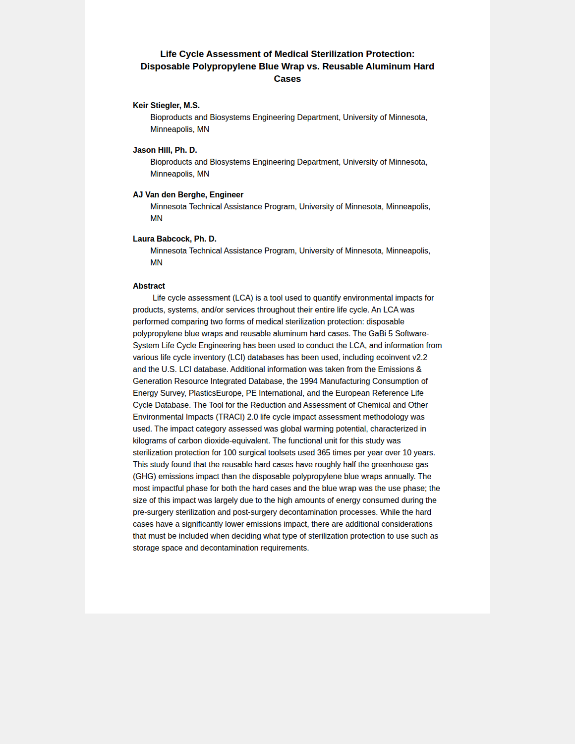Life Cycle Assessment of Medical Sterilization Protection:
Disposable Polypropylene Blue Wrap vs. Reusable Aluminum Hard Cases
Keir Stiegler, M.S.
Bioproducts and Biosystems Engineering Department, University of Minnesota, Minneapolis, MN
Jason Hill, Ph. D.
Bioproducts and Biosystems Engineering Department, University of Minnesota, Minneapolis, MN
AJ Van den Berghe, Engineer
Minnesota Technical Assistance Program, University of Minnesota, Minneapolis, MN
Laura Babcock, Ph. D.
Minnesota Technical Assistance Program, University of Minnesota, Minneapolis, MN
Abstract
Life cycle assessment (LCA) is a tool used to quantify environmental impacts for products, systems, and/or services throughout their entire life cycle. An LCA was performed comparing two forms of medical sterilization protection: disposable polypropylene blue wraps and reusable aluminum hard cases. The GaBi 5 Software-System Life Cycle Engineering has been used to conduct the LCA, and information from various life cycle inventory (LCI) databases has been used, including ecoinvent v2.2 and the U.S. LCI database. Additional information was taken from the Emissions & Generation Resource Integrated Database, the 1994 Manufacturing Consumption of Energy Survey, PlasticsEurope, PE International, and the European Reference Life Cycle Database. The Tool for the Reduction and Assessment of Chemical and Other Environmental Impacts (TRACI) 2.0 life cycle impact assessment methodology was used. The impact category assessed was global warming potential, characterized in kilograms of carbon dioxide-equivalent. The functional unit for this study was sterilization protection for 100 surgical toolsets used 365 times per year over 10 years. This study found that the reusable hard cases have roughly half the greenhouse gas (GHG) emissions impact than the disposable polypropylene blue wraps annually. The most impactful phase for both the hard cases and the blue wrap was the use phase; the size of this impact was largely due to the high amounts of energy consumed during the pre-surgery sterilization and post-surgery decontamination processes. While the hard cases have a significantly lower emissions impact, there are additional considerations that must be included when deciding what type of sterilization protection to use such as storage space and decontamination requirements.